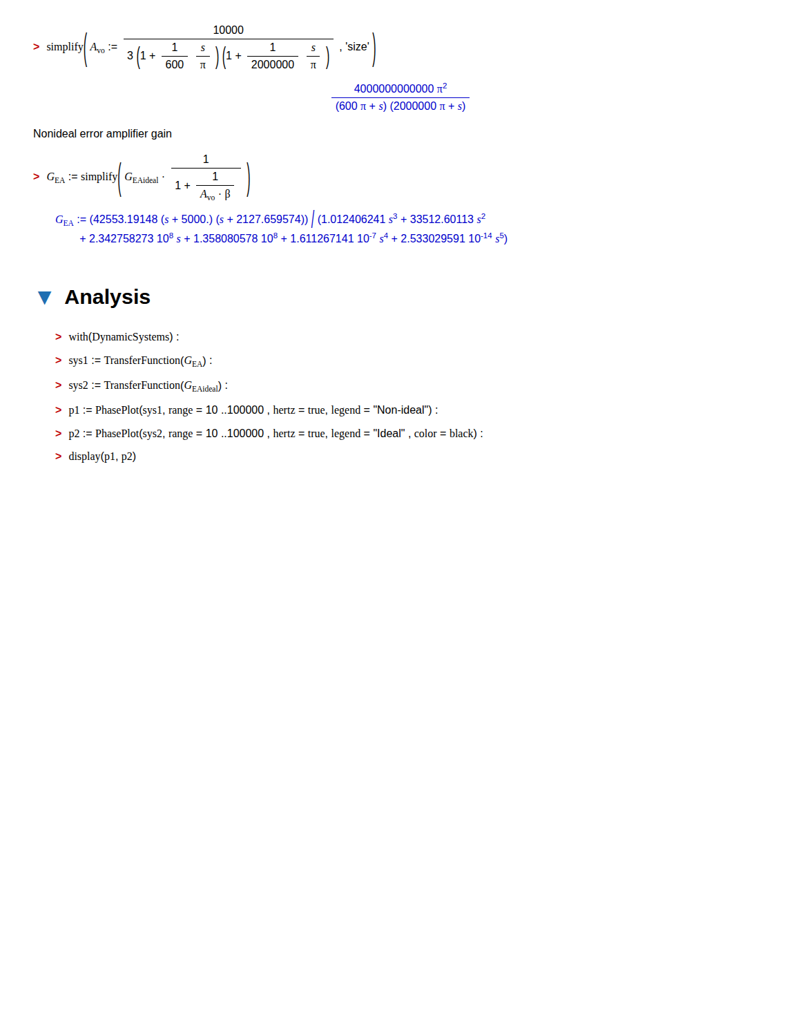> simplify( Avo := 10000 3 (1 + 1600 sπ ) (1 + 12000000 sπ ) , 'size' )
4000000000000 π2 (600 π + s) (2000000 π + s)
Nonideal error amplifier gain
> GEA := simplify( GEAideal · 1 1 + 1 Avo · β )
GEA := (42553.19148 (s + 5000.) (s + 2127.659574)) / (1.012406241 s3 + 33512.60113 s2
+ 2.342758273 108 s + 1.358080578 108 + 1.611267141 10-7 s4 + 2.533029591 10-14 s5)
▼ Analysis
> with(DynamicSystems) :
> sys1 := TransferFunction(GEA) :
> sys2 := TransferFunction(GEAideal) :
> p1 := PhasePlot(sys1, range = 10 ..100000 , hertz = true, legend = "Non-ideal") :
> p2 := PhasePlot(sys2, range = 10 ..100000 , hertz = true, legend = "Ideal" , color = black) :
> display(p1, p2)